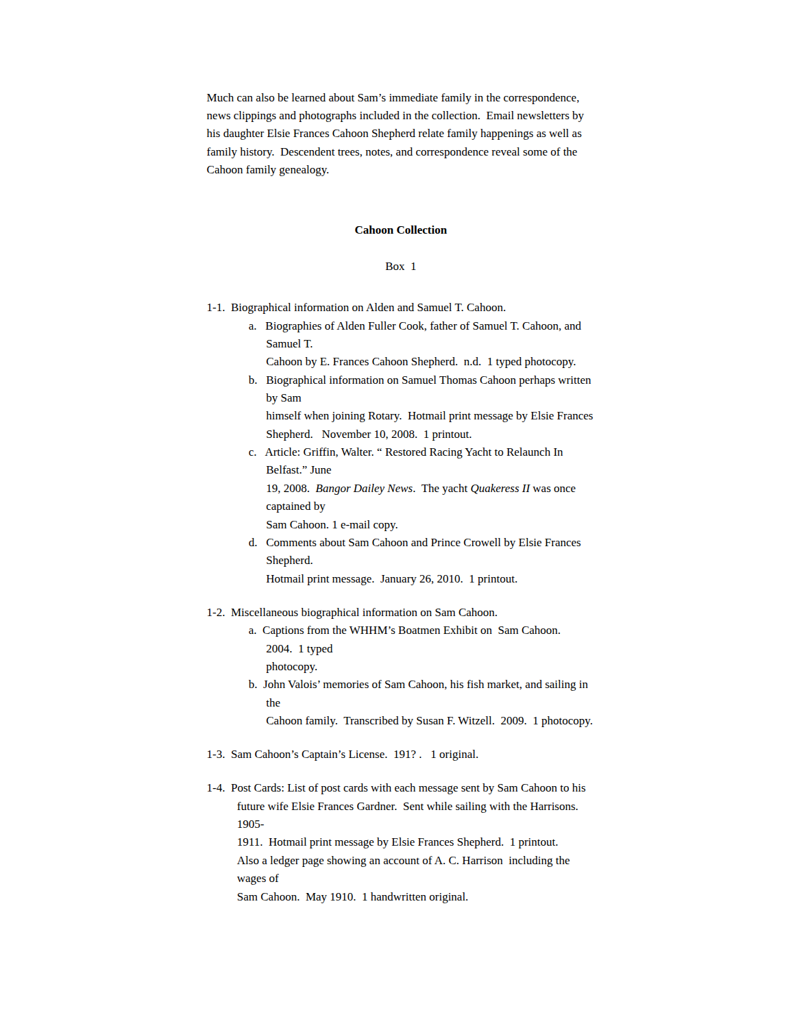Much can also be learned about Sam’s immediate family in the correspondence, news clippings and photographs included in the collection. Email newsletters by his daughter Elsie Frances Cahoon Shepherd relate family happenings as well as family history. Descendent trees, notes, and correspondence reveal some of the Cahoon family genealogy.
Cahoon Collection
Box 1
1-1. Biographical information on Alden and Samuel T. Cahoon.
a. Biographies of Alden Fuller Cook, father of Samuel T. Cahoon, and Samuel T.
Cahoon by E. Frances Cahoon Shepherd. n.d. 1 typed photocopy.
b. Biographical information on Samuel Thomas Cahoon perhaps written by Sam
himself when joining Rotary. Hotmail print message by Elsie Frances
Shepherd. November 10, 2008. 1 printout.
c. Article: Griffin, Walter. “ Restored Racing Yacht to Relaunch In Belfast.” June
19, 2008. Bangor Dailey News. The yacht Quakeress II was once captained by
Sam Cahoon. 1 e-mail copy.
d. Comments about Sam Cahoon and Prince Crowell by Elsie Frances Shepherd.
Hotmail print message. January 26, 2010. 1 printout.
1-2. Miscellaneous biographical information on Sam Cahoon.
a. Captions from the WHHM’s Boatmen Exhibit on Sam Cahoon. 2004. 1 typed
photocopy.
b. John Valois’ memories of Sam Cahoon, his fish market, and sailing in the
Cahoon family. Transcribed by Susan F. Witzell. 2009. 1 photocopy.
1-3. Sam Cahoon’s Captain’s License. 191? . 1 original.
1-4. Post Cards: List of post cards with each message sent by Sam Cahoon to his
future wife Elsie Frances Gardner. Sent while sailing with the Harrisons. 1905-
1911. Hotmail print message by Elsie Frances Shepherd. 1 printout.
Also a ledger page showing an account of A. C. Harrison including the wages of
Sam Cahoon. May 1910. 1 handwritten original.